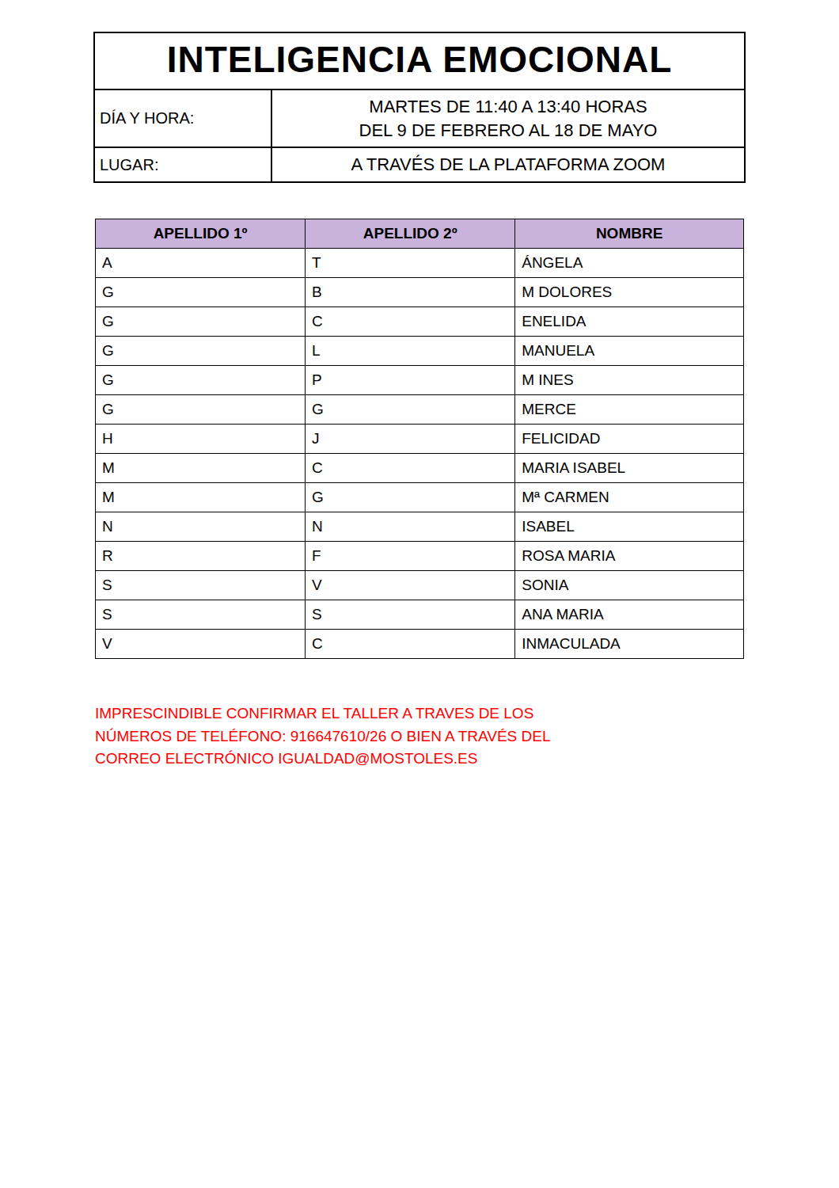INTELIGENCIA EMOCIONAL
DÍA Y HORA:
MARTES DE 11:40 A 13:40 HORAS
DEL 9 DE FEBRERO AL 18 DE MAYO
LUGAR:
A TRAVÉS DE LA PLATAFORMA ZOOM
| APELLIDO 1º | APELLIDO 2º | NOMBRE |
| --- | --- | --- |
| A | T | ÁNGELA |
| G | B | M DOLORES |
| G | C | ENELIDA |
| G | L | MANUELA |
| G | P | M INES |
| G | G | MERCE |
| H | J | FELICIDAD |
| M | C | MARIA ISABEL |
| M | G | Mª CARMEN |
| N | N | ISABEL |
| R | F | ROSA MARIA |
| S | V | SONIA |
| S | S | ANA MARIA |
| V | C | INMACULADA |
IMPRESCINDIBLE CONFIRMAR EL TALLER A TRAVES DE LOS
NÚMEROS DE TELÉFONO: 916647610/26 O BIEN A TRAVÉS DEL
CORREO ELECTRÓNICO IGUALDAD@MOSTOLES.ES